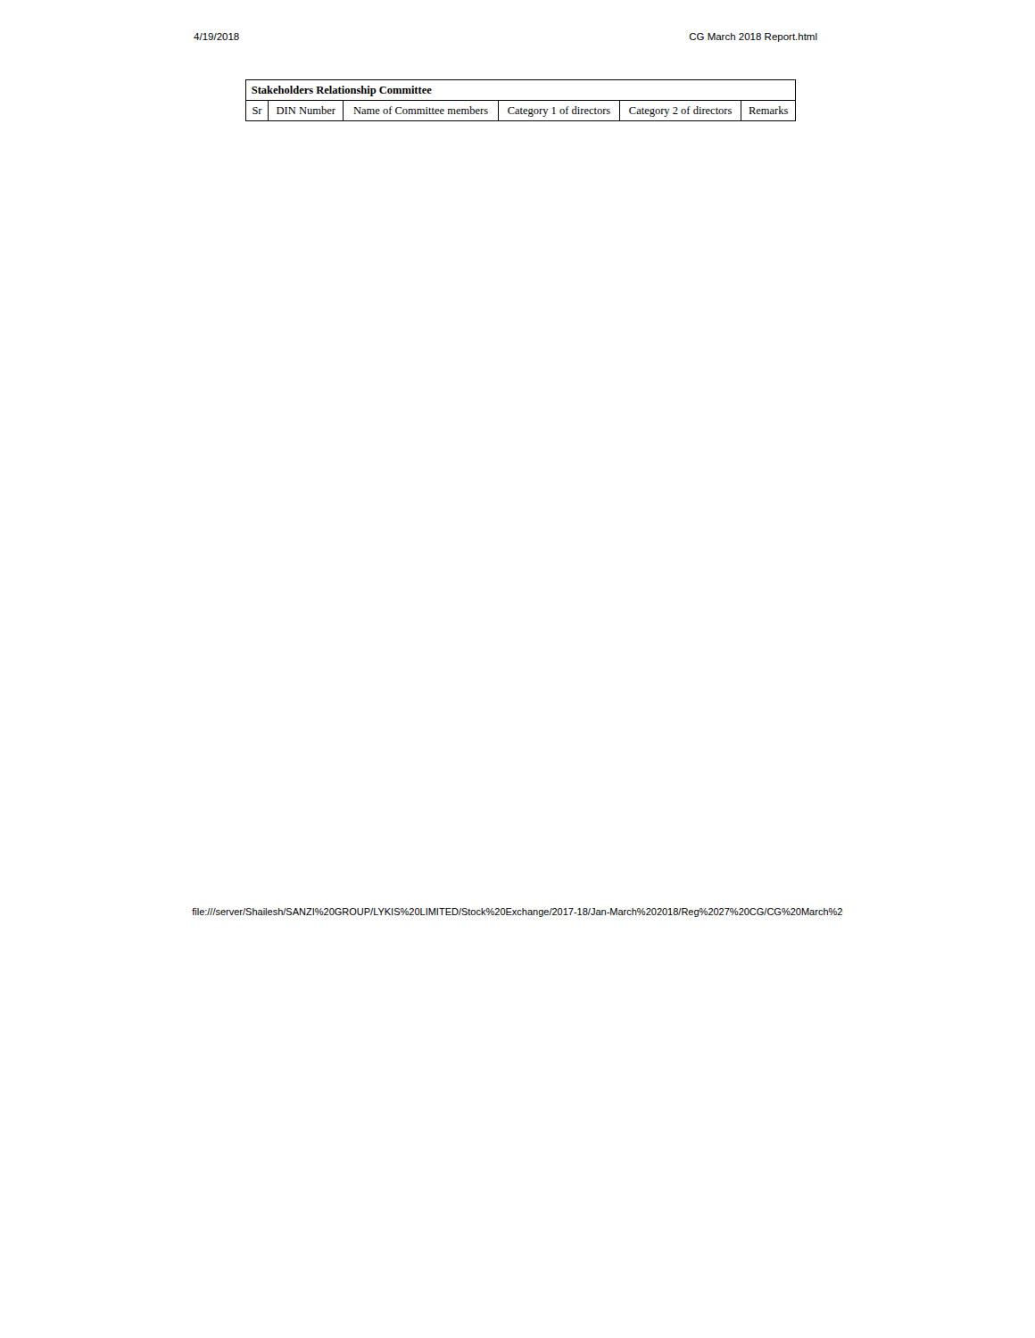4/19/2018
CG March 2018 Report.html
| Stakeholders Relationship Committee |
| --- |
| Sr | DIN Number | Name of Committee members | Category 1 of directors | Category 2 of directors | Remarks |
file:///server/Shailesh/SANZI%20GROUP/LYKIS%20LIMITED/Stock%20Exchange/2017-18/Jan-March%202018/Reg%2027%20CG/CG%20March%202018%20Repo